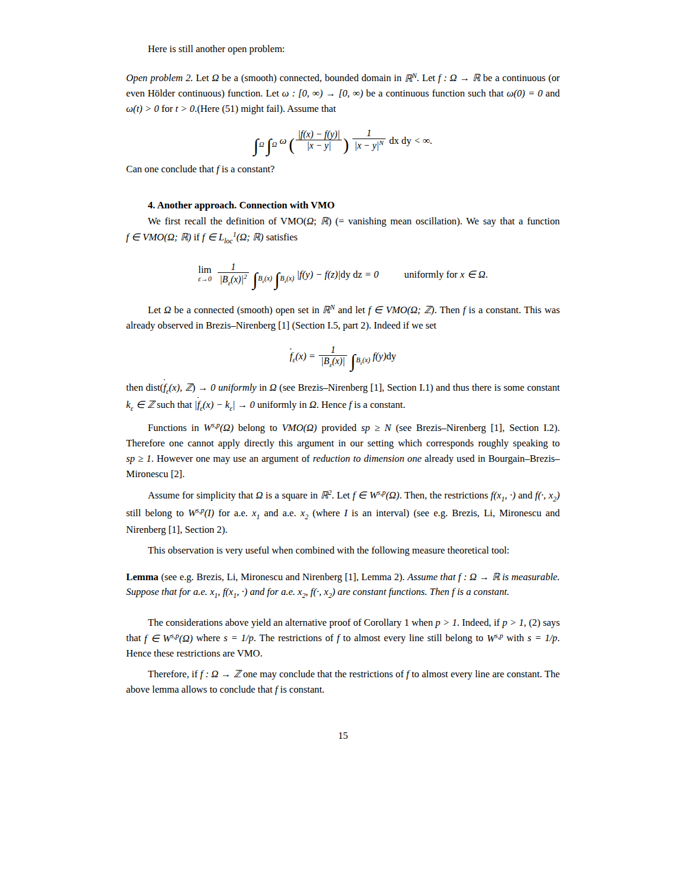Here is still another open problem:
Open problem 2. Let Ω be a (smooth) connected, bounded domain in ℝN. Let f : Ω → ℝ be a continuous (or even Hölder continuous) function. Let ω : [0, ∞) → [0, ∞) be a continuous function such that ω(0) = 0 and ω(t) > 0 for t > 0.(Here (51) might fail). Assume that
∫Ω ∫Ω ω (|f(x) − f(y)||x − y|) 1|x − y|N dx dy < ∞.
Can one conclude that f is a constant?
4. Another approach. Connection with VMO
We first recall the definition of VMO(Ω; ℝ) (= vanishing mean oscillation). We say that a function f ∈ VMO(Ω; ℝ) if f ∈ Lloc 1(Ω; ℝ) satisfies
lim ε→0 1|Bε(x)|2 ∫Bε(x) ∫Bε(x) |f(y) − f(z)|dy dz = 0 uniformly for x ∈ Ω.
Let Ω be a connected (smooth) open set in ℝN and let f ∈ VMO(Ω; ℤ). Then f is a constant. This was already observed in Brezis–Nirenberg [1] (Section I.5, part 2). Indeed if we set
fε(x) = 1|Bε(x)| ∫Bε(x) f(y)dy
then dist(fε(x), ℤ) → 0 uniformly in Ω (see Brezis–Nirenberg [1], Section I.1) and thus there is some constant kε ∈ ℤ such that |fε(x) − kε| → 0 uniformly in Ω. Hence f is a constant.
Functions in Ws,p(Ω) belong to VMO(Ω) provided sp ≥ N (see Brezis–Nirenberg [1], Section I.2). Therefore one cannot apply directly this argument in our setting which corresponds roughly speaking to sp ≥ 1. However one may use an argument of reduction to dimension one already used in Bourgain–Brezis–Mironescu [2].
Assume for simplicity that Ω is a square in ℝ2. Let f ∈ Ws,p(Ω). Then, the restrictions f(x1, ·) and f(·, x2) still belong to Ws,p(I) for a.e. x1 and a.e. x2 (where I is an interval) (see e.g. Brezis, Li, Mironescu and Nirenberg [1], Section 2).
This observation is very useful when combined with the following measure theoretical tool:
Lemma (see e.g. Brezis, Li, Mironescu and Nirenberg [1], Lemma 2). Assume that f : Ω → ℝ is measurable. Suppose that for a.e. x1, f(x1, ·) and for a.e. x2, f(·, x2) are constant functions. Then f is a constant.
The considerations above yield an alternative proof of Corollary 1 when p > 1. Indeed, if p > 1, (2) says that f ∈ Ws,p(Ω) where s = 1/p. The restrictions of f to almost every line still belong to Ws,p with s = 1/p. Hence these restrictions are VMO.
Therefore, if f : Ω → ℤ one may conclude that the restrictions of f to almost every line are constant. The above lemma allows to conclude that f is constant.
15